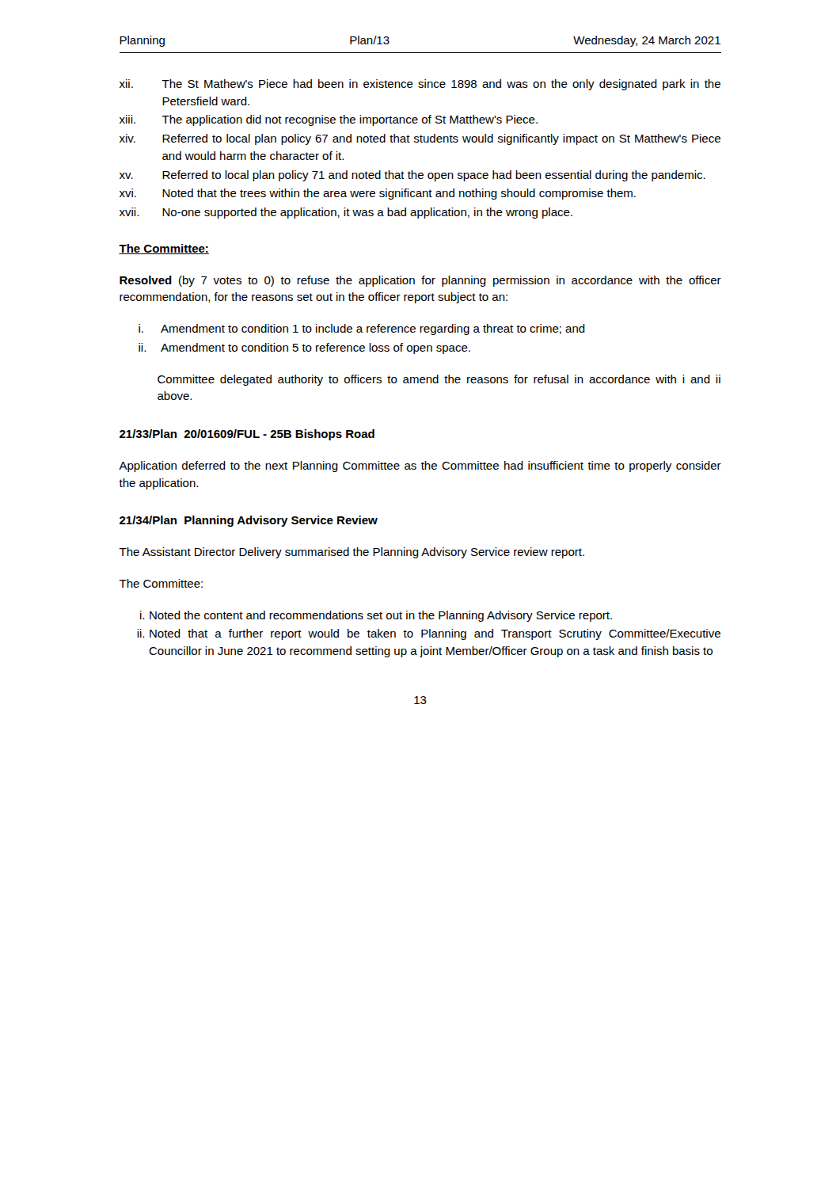Planning
Plan/13
Wednesday, 24 March 2021
xii. The St Mathew's Piece had been in existence since 1898 and was on the only designated park in the Petersfield ward.
xiii. The application did not recognise the importance of St Matthew's Piece.
xiv. Referred to local plan policy 67 and noted that students would significantly impact on St Matthew's Piece and would harm the character of it.
xv. Referred to local plan policy 71 and noted that the open space had been essential during the pandemic.
xvi. Noted that the trees within the area were significant and nothing should compromise them.
xvii. No-one supported the application, it was a bad application, in the wrong place.
The Committee:
Resolved (by 7 votes to 0) to refuse the application for planning permission in accordance with the officer recommendation, for the reasons set out in the officer report subject to an:
i. Amendment to condition 1 to include a reference regarding a threat to crime; and
ii. Amendment to condition 5 to reference loss of open space.
Committee delegated authority to officers to amend the reasons for refusal in accordance with i and ii above.
21/33/Plan 20/01609/FUL - 25B Bishops Road
Application deferred to the next Planning Committee as the Committee had insufficient time to properly consider the application.
21/34/Plan Planning Advisory Service Review
The Assistant Director Delivery summarised the Planning Advisory Service review report.
The Committee:
i. Noted the content and recommendations set out in the Planning Advisory Service report.
ii. Noted that a further report would be taken to Planning and Transport Scrutiny Committee/Executive Councillor in June 2021 to recommend setting up a joint Member/Officer Group on a task and finish basis to
13